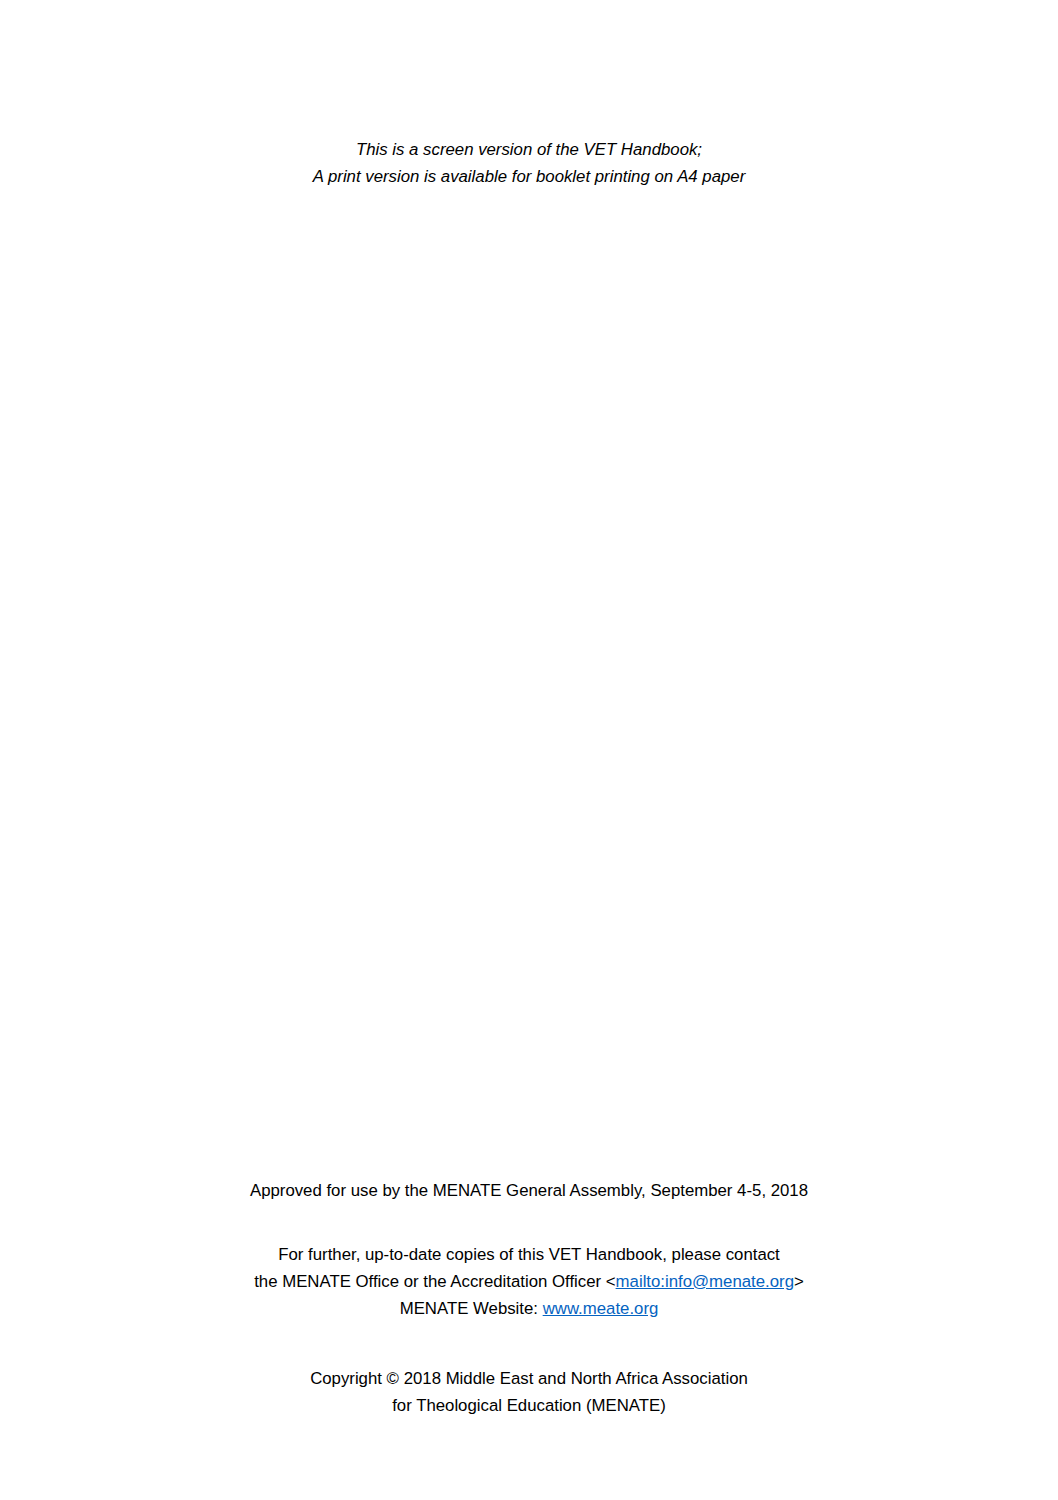This is a screen version of the VET Handbook;
A print version is available for booklet printing on A4 paper
Approved for use by the MENATE General Assembly, September 4-5, 2018
For further, up-to-date copies of this VET Handbook, please contact
the MENATE Office or the Accreditation Officer <mailto:info@menate.org>
MENATE Website: www.meate.org
Copyright © 2018 Middle East and North Africa Association
for Theological Education (MENATE)